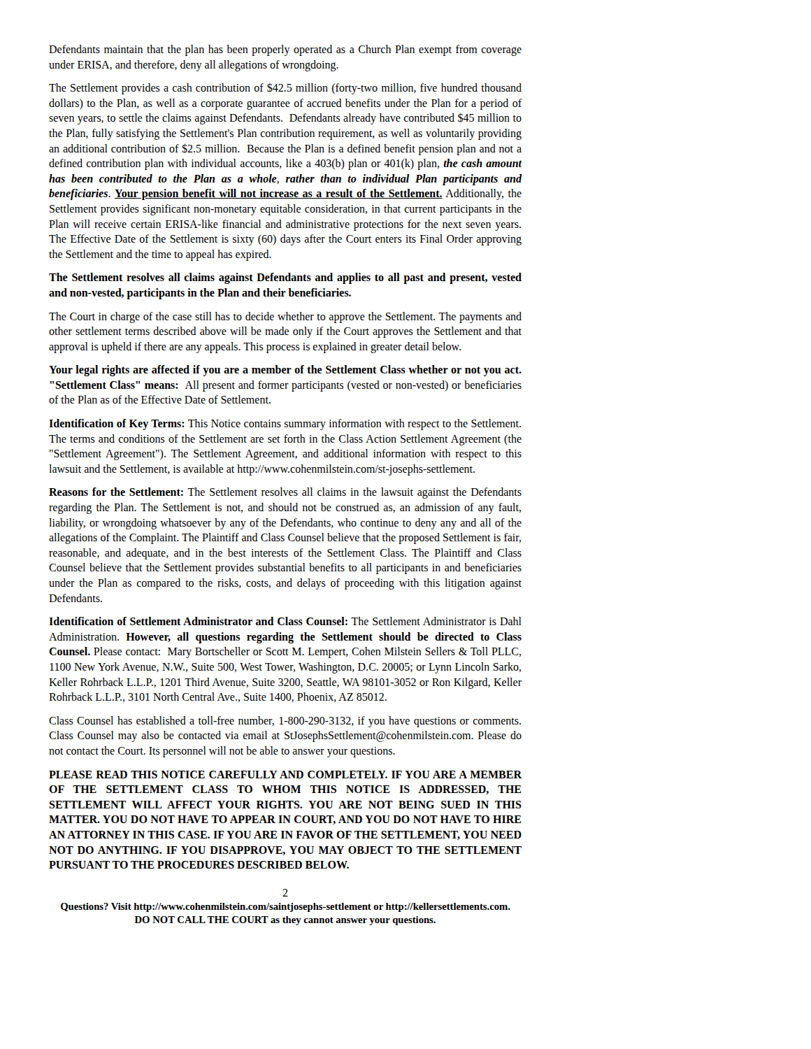Defendants maintain that the plan has been properly operated as a Church Plan exempt from coverage under ERISA, and therefore, deny all allegations of wrongdoing.
The Settlement provides a cash contribution of $42.5 million (forty-two million, five hundred thousand dollars) to the Plan, as well as a corporate guarantee of accrued benefits under the Plan for a period of seven years, to settle the claims against Defendants. Defendants already have contributed $45 million to the Plan, fully satisfying the Settlement's Plan contribution requirement, as well as voluntarily providing an additional contribution of $2.5 million. Because the Plan is a defined benefit pension plan and not a defined contribution plan with individual accounts, like a 403(b) plan or 401(k) plan, the cash amount has been contributed to the Plan as a whole, rather than to individual Plan participants and beneficiaries. Your pension benefit will not increase as a result of the Settlement. Additionally, the Settlement provides significant non-monetary equitable consideration, in that current participants in the Plan will receive certain ERISA-like financial and administrative protections for the next seven years. The Effective Date of the Settlement is sixty (60) days after the Court enters its Final Order approving the Settlement and the time to appeal has expired.
The Settlement resolves all claims against Defendants and applies to all past and present, vested and non-vested, participants in the Plan and their beneficiaries.
The Court in charge of the case still has to decide whether to approve the Settlement. The payments and other settlement terms described above will be made only if the Court approves the Settlement and that approval is upheld if there are any appeals. This process is explained in greater detail below.
Your legal rights are affected if you are a member of the Settlement Class whether or not you act. "Settlement Class" means: All present and former participants (vested or non-vested) or beneficiaries of the Plan as of the Effective Date of Settlement.
Identification of Key Terms: This Notice contains summary information with respect to the Settlement. The terms and conditions of the Settlement are set forth in the Class Action Settlement Agreement (the "Settlement Agreement"). The Settlement Agreement, and additional information with respect to this lawsuit and the Settlement, is available at http://www.cohenmilstein.com/st-josephs-settlement.
Reasons for the Settlement: The Settlement resolves all claims in the lawsuit against the Defendants regarding the Plan. The Settlement is not, and should not be construed as, an admission of any fault, liability, or wrongdoing whatsoever by any of the Defendants, who continue to deny any and all of the allegations of the Complaint. The Plaintiff and Class Counsel believe that the proposed Settlement is fair, reasonable, and adequate, and in the best interests of the Settlement Class. The Plaintiff and Class Counsel believe that the Settlement provides substantial benefits to all participants in and beneficiaries under the Plan as compared to the risks, costs, and delays of proceeding with this litigation against Defendants.
Identification of Settlement Administrator and Class Counsel: The Settlement Administrator is Dahl Administration. However, all questions regarding the Settlement should be directed to Class Counsel. Please contact: Mary Bortscheller or Scott M. Lempert, Cohen Milstein Sellers & Toll PLLC, 1100 New York Avenue, N.W., Suite 500, West Tower, Washington, D.C. 20005; or Lynn Lincoln Sarko, Keller Rohrback L.L.P., 1201 Third Avenue, Suite 3200, Seattle, WA 98101-3052 or Ron Kilgard, Keller Rohrback L.L.P., 3101 North Central Ave., Suite 1400, Phoenix, AZ 85012.
Class Counsel has established a toll-free number, 1-800-290-3132, if you have questions or comments. Class Counsel may also be contacted via email at StJosephsSettlement@cohenmilstein.com. Please do not contact the Court. Its personnel will not be able to answer your questions.
PLEASE READ THIS NOTICE CAREFULLY AND COMPLETELY. IF YOU ARE A MEMBER OF THE SETTLEMENT CLASS TO WHOM THIS NOTICE IS ADDRESSED, THE SETTLEMENT WILL AFFECT YOUR RIGHTS. YOU ARE NOT BEING SUED IN THIS MATTER. YOU DO NOT HAVE TO APPEAR IN COURT, AND YOU DO NOT HAVE TO HIRE AN ATTORNEY IN THIS CASE. IF YOU ARE IN FAVOR OF THE SETTLEMENT, YOU NEED NOT DO ANYTHING. IF YOU DISAPPROVE, YOU MAY OBJECT TO THE SETTLEMENT PURSUANT TO THE PROCEDURES DESCRIBED BELOW.
2
Questions? Visit http://www.cohenmilstein.com/saintjosephs-settlement or http://kellersettlements.com.
DO NOT CALL THE COURT as they cannot answer your questions.